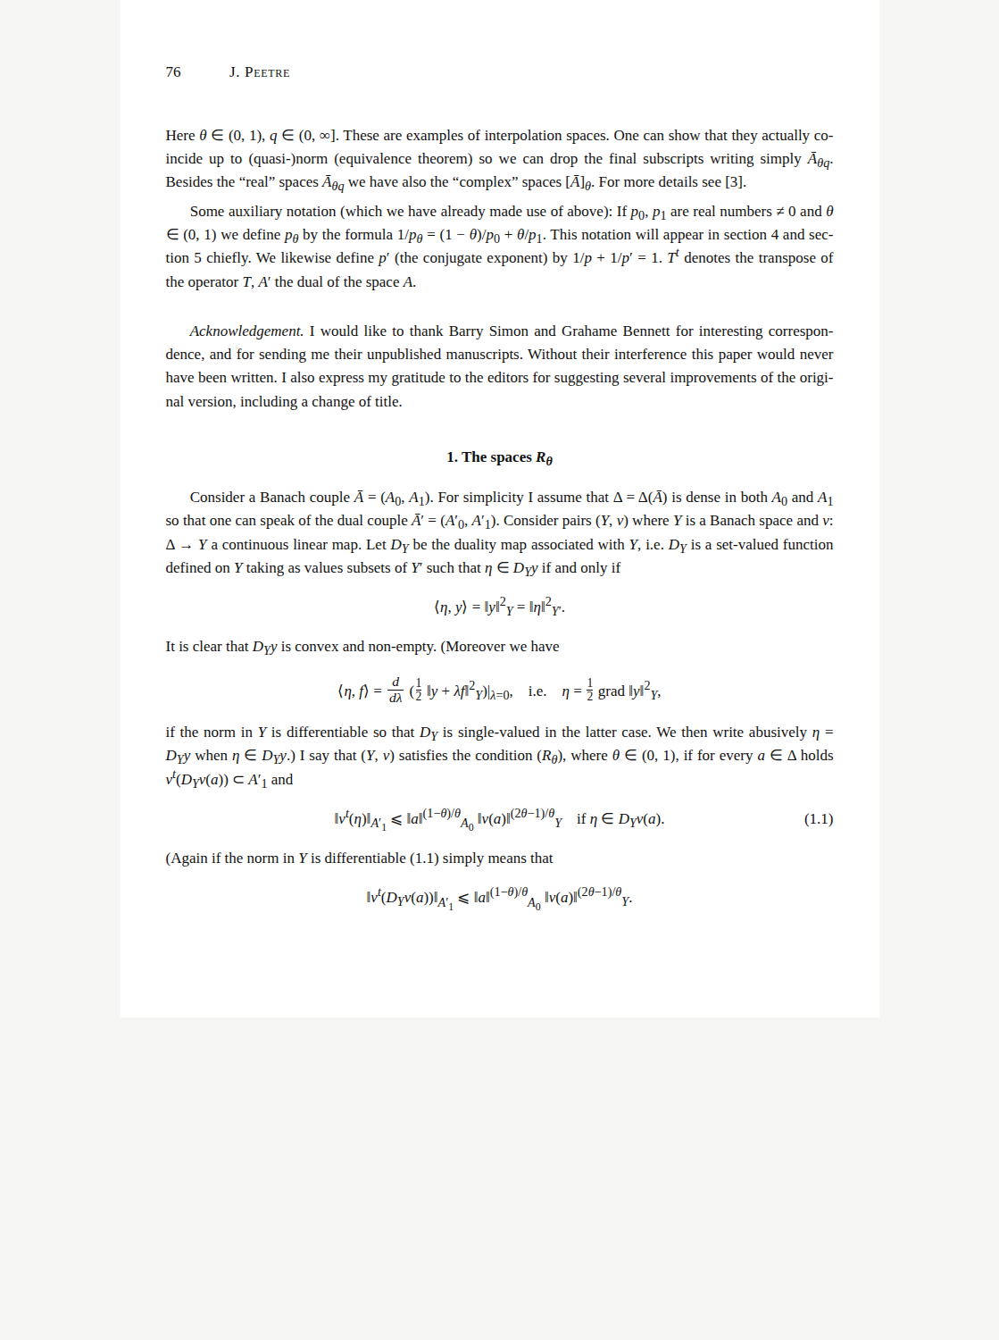76 J. Peetre
Here θ ∈ (0, 1), q ∈ (0, ∞]. These are examples of interpolation spaces. One can show that they actually coincide up to (quasi-)norm (equivalence theorem) so we can drop the final subscripts writing simply Āθq. Besides the “real” spaces Āθq we have also the “complex” spaces [Ā]θ. For more details see [3].
Some auxiliary notation (which we have already made use of above): If p0, p1 are real numbers ≠ 0 and θ ∈ (0, 1) we define pθ by the formula 1/pθ = (1 − θ)/p0 + θ/p1. This notation will appear in section 4 and section 5 chiefly. We likewise define p′ (the conjugate exponent) by 1/p + 1/p′ = 1. Tt denotes the transpose of the operator T, A′ the dual of the space A.
Acknowledgement. I would like to thank Barry Simon and Grahame Bennett for interesting correspondence, and for sending me their unpublished manuscripts. Without their interference this paper would never have been written. I also express my gratitude to the editors for suggesting several improvements of the original version, including a change of title.
1. The spaces Rθ
Consider a Banach couple Ā = (A0, A1). For simplicity I assume that Δ = Δ(Ā) is dense in both A0 and A1 so that one can speak of the dual couple Ā′ = (A′0, A′1). Consider pairs (Y, v) where Y is a Banach space and v: Δ → Y a continuous linear map. Let DY be the duality map associated with Y, i.e. DY is a set-valued function defined on Y taking as values subsets of Y′ such that η ∈ DYy if and only if
⟨η, y⟩ = ‖y‖2Y = ‖η‖2Y′.
It is clear that DYy is convex and non-empty. (Moreover we have
⟨η, f⟩ = ddλ (12 ‖y + λf‖2Y)|λ=0, i.e. η = 12 grad ‖y‖2Y,
if the norm in Y is differentiable so that DY is single-valued in the latter case. We then write abusively η = DYy when η ∈ DYy.) I say that (Y, v) satisfies the condition (Rθ), where θ ∈ (0, 1), if for every a ∈ Δ holds vt(DYv(a)) ⊂ A′1 and
‖vt(η)‖A′1 ⩽ ‖a‖(1−θ)/θA0 ‖v(a)‖(2θ−1)/θY if η ∈ DYv(a).(1.1)
(Again if the norm in Y is differentiable (1.1) simply means that
‖vt(DYv(a))‖A′1 ⩽ ‖a‖(1−θ)/θA0 ‖v(a)‖(2θ−1)/θY.